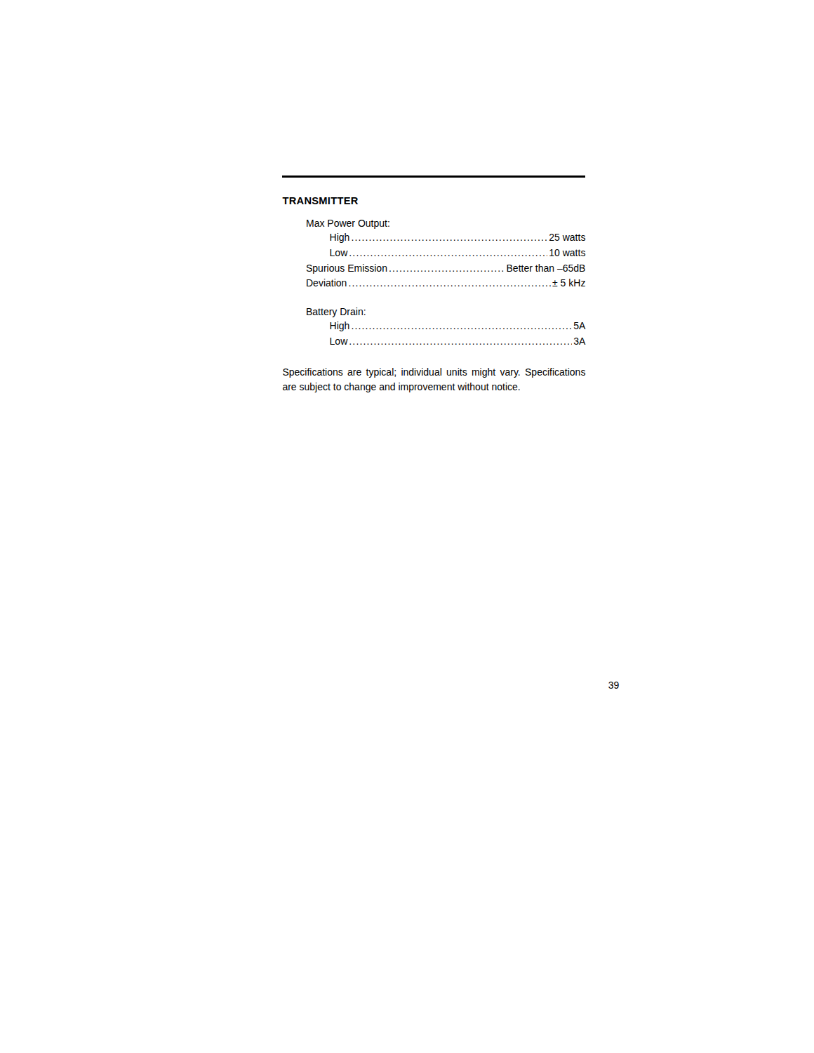TRANSMITTER
Max Power Output:
High
..................................................................................................................
25 watts
Low
..................................................................................................................
10 watts
Spurious Emission
..................................................................................................................
Better than –65dB
Deviation
..................................................................................................................
± 5 kHz
Battery Drain:
High
..................................................................................................................
5A
Low
..................................................................................................................
3A
Specifications are typical; individual units might vary. Specifications are subject to change and improvement without notice.
39